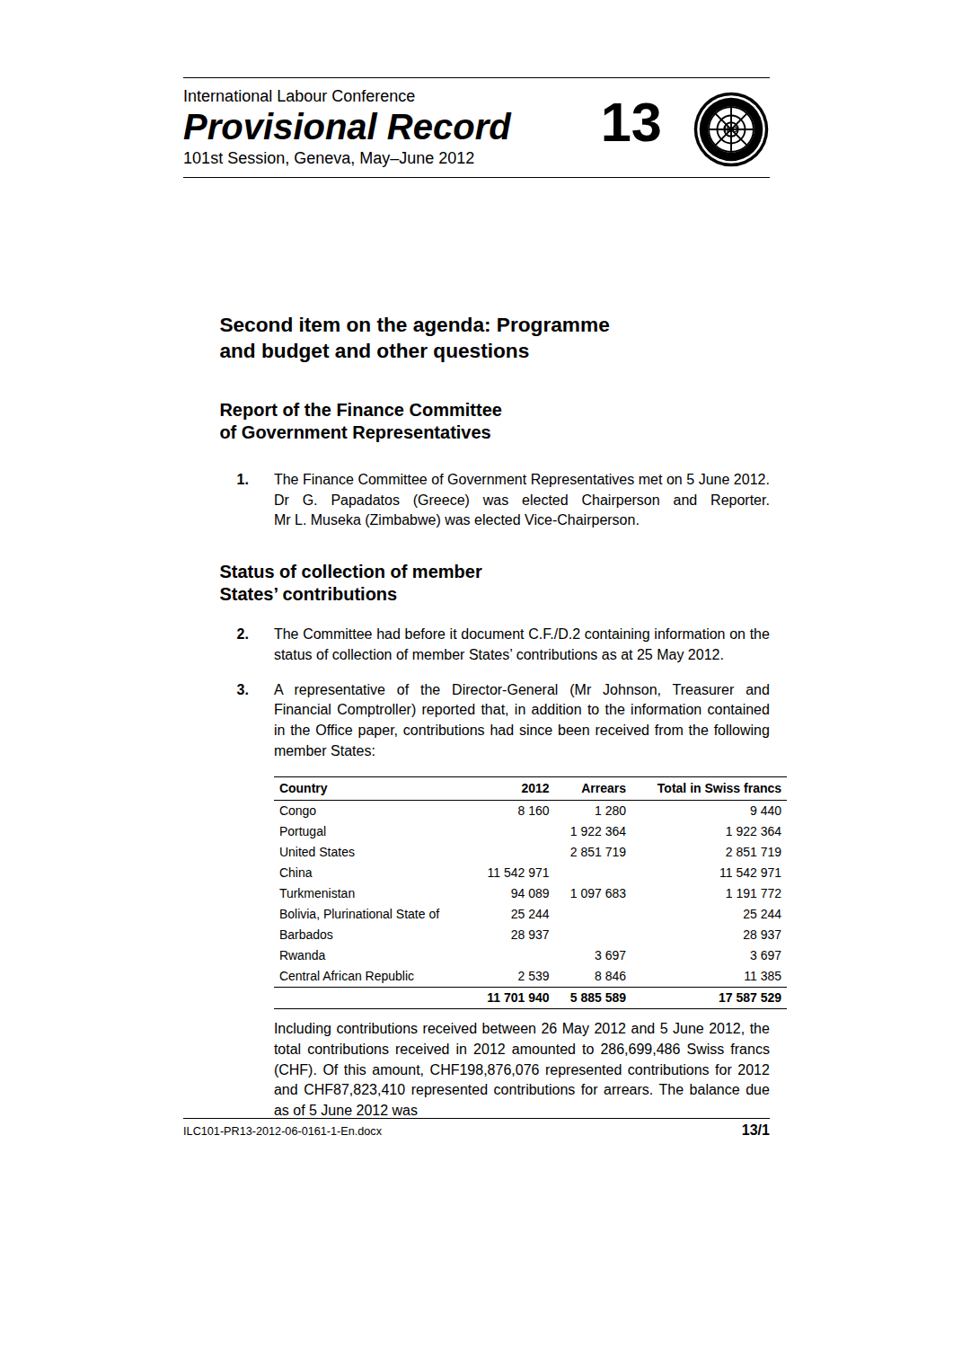International Labour Conference
Provisional Record
101st Session, Geneva, May–June 2012
13
ILO
Second item on the agenda: Programme
and budget and other questions
Report of the Finance Committee
of Government Representatives
1. The Finance Committee of Government Representatives met on 5 June 2012. Dr G. Papadatos (Greece) was elected Chairperson and Reporter. Mr L. Museka (Zimbabwe) was elected Vice-Chairperson.
Status of collection of member
States’ contributions
2. The Committee had before it document C.F./D.2 containing information on the status of collection of member States’ contributions as at 25 May 2012.
3. A representative of the Director-General (Mr Johnson, Treasurer and Financial Comptroller) reported that, in addition to the information contained in the Office paper, contributions had since been received from the following member States:
| Country | 2012 | Arrears | Total in Swiss francs |
| --- | --- | --- | --- |
| Congo | 8 160 | 1 280 | 9 440 |
| Portugal | | 1 922 364 | 1 922 364 |
| United States | | 2 851 719 | 2 851 719 |
| China | 11 542 971 | | 11 542 971 |
| Turkmenistan | 94 089 | 1 097 683 | 1 191 772 |
| Bolivia, Plurinational State of | 25 244 | | 25 244 |
| Barbados | 28 937 | | 28 937 |
| Rwanda | | 3 697 | 3 697 |
| Central African Republic | 2 539 | 8 846 | 11 385 |
| | 11 701 940 | 5 885 589 | 17 587 529 |
Including contributions received between 26 May 2012 and 5 June 2012, the total contributions received in 2012 amounted to 286,699,486 Swiss francs (CHF). Of this amount, CHF198,876,076 represented contributions for 2012 and CHF87,823,410 represented contributions for arrears. The balance due as of 5 June 2012 was
ILC101-PR13-2012-06-0161-1-En.docx 13/1